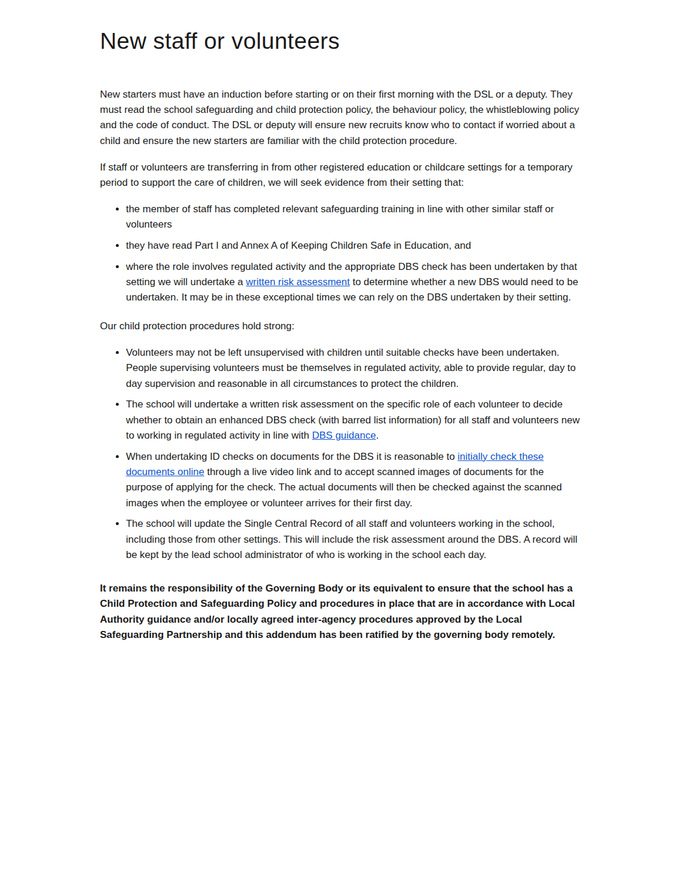New staff or volunteers
New starters must have an induction before starting or on their first morning with the DSL or a deputy. They must read the school safeguarding and child protection policy, the behaviour policy, the whistleblowing policy and the code of conduct. The DSL or deputy will ensure new recruits know who to contact if worried about a child and ensure the new starters are familiar with the child protection procedure.
If staff or volunteers are transferring in from other registered education or childcare settings for a temporary period to support the care of children, we will seek evidence from their setting that:
the member of staff has completed relevant safeguarding training in line with other similar staff or volunteers
they have read Part I and Annex A of Keeping Children Safe in Education, and
where the role involves regulated activity and the appropriate DBS check has been undertaken by that setting we will undertake a written risk assessment to determine whether a new DBS would need to be undertaken. It may be in these exceptional times we can rely on the DBS undertaken by their setting.
Our child protection procedures hold strong:
Volunteers may not be left unsupervised with children until suitable checks have been undertaken. People supervising volunteers must be themselves in regulated activity, able to provide regular, day to day supervision and reasonable in all circumstances to protect the children.
The school will undertake a written risk assessment on the specific role of each volunteer to decide whether to obtain an enhanced DBS check (with barred list information) for all staff and volunteers new to working in regulated activity in line with DBS guidance.
When undertaking ID checks on documents for the DBS it is reasonable to initially check these documents online through a live video link and to accept scanned images of documents for the purpose of applying for the check. The actual documents will then be checked against the scanned images when the employee or volunteer arrives for their first day.
The school will update the Single Central Record of all staff and volunteers working in the school, including those from other settings. This will include the risk assessment around the DBS. A record will be kept by the lead school administrator of who is working in the school each day.
It remains the responsibility of the Governing Body or its equivalent to ensure that the school has a Child Protection and Safeguarding Policy and procedures in place that are in accordance with Local Authority guidance and/or locally agreed inter-agency procedures approved by the Local Safeguarding Partnership and this addendum has been ratified by the governing body remotely.